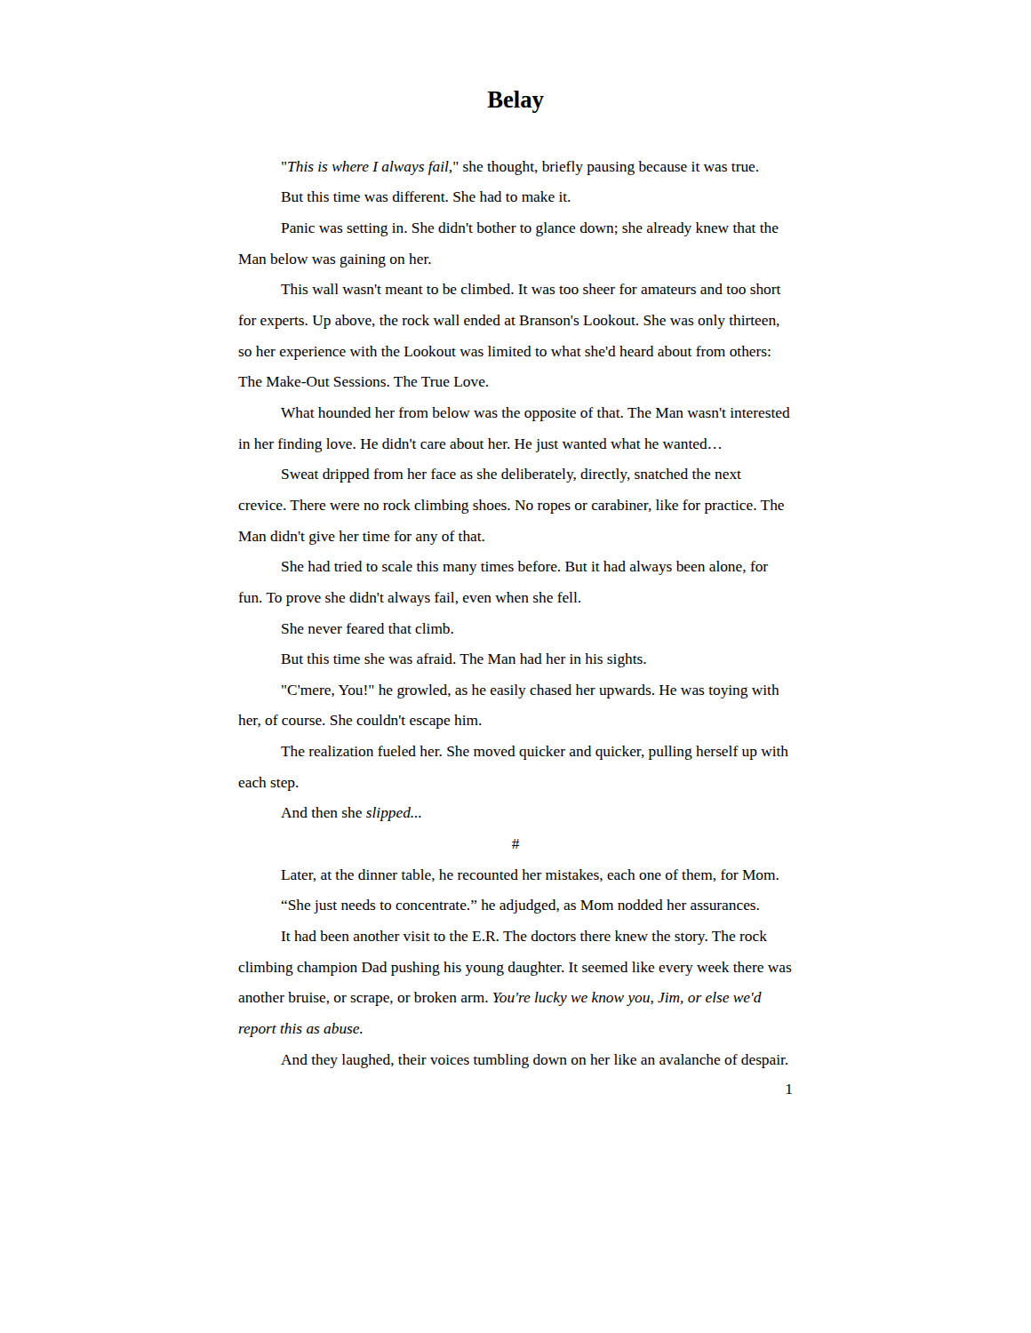Belay
"This is where I always fail," she thought, briefly pausing because it was true.
But this time was different. She had to make it.
Panic was setting in. She didn't bother to glance down; she already knew that the Man below was gaining on her.
This wall wasn't meant to be climbed. It was too sheer for amateurs and too short for experts. Up above, the rock wall ended at Branson's Lookout. She was only thirteen, so her experience with the Lookout was limited to what she'd heard about from others: The Make-Out Sessions. The True Love.
What hounded her from below was the opposite of that. The Man wasn't interested in her finding love. He didn't care about her. He just wanted what he wanted…
Sweat dripped from her face as she deliberately, directly, snatched the next crevice. There were no rock climbing shoes. No ropes or carabiner, like for practice. The Man didn't give her time for any of that.
She had tried to scale this many times before. But it had always been alone, for fun. To prove she didn't always fail, even when she fell.
She never feared that climb.
But this time she was afraid. The Man had her in his sights.
"C'mere, You!" he growled, as he easily chased her upwards. He was toying with her, of course. She couldn't escape him.
The realization fueled her. She moved quicker and quicker, pulling herself up with each step.
And then she slipped...
#
Later, at the dinner table, he recounted her mistakes, each one of them, for Mom.
“She just needs to concentrate.” he adjudged, as Mom nodded her assurances.
It had been another visit to the E.R. The doctors there knew the story. The rock climbing champion Dad pushing his young daughter. It seemed like every week there was another bruise, or scrape, or broken arm. You're lucky we know you, Jim, or else we'd report this as abuse.
And they laughed, their voices tumbling down on her like an avalanche of despair.
1